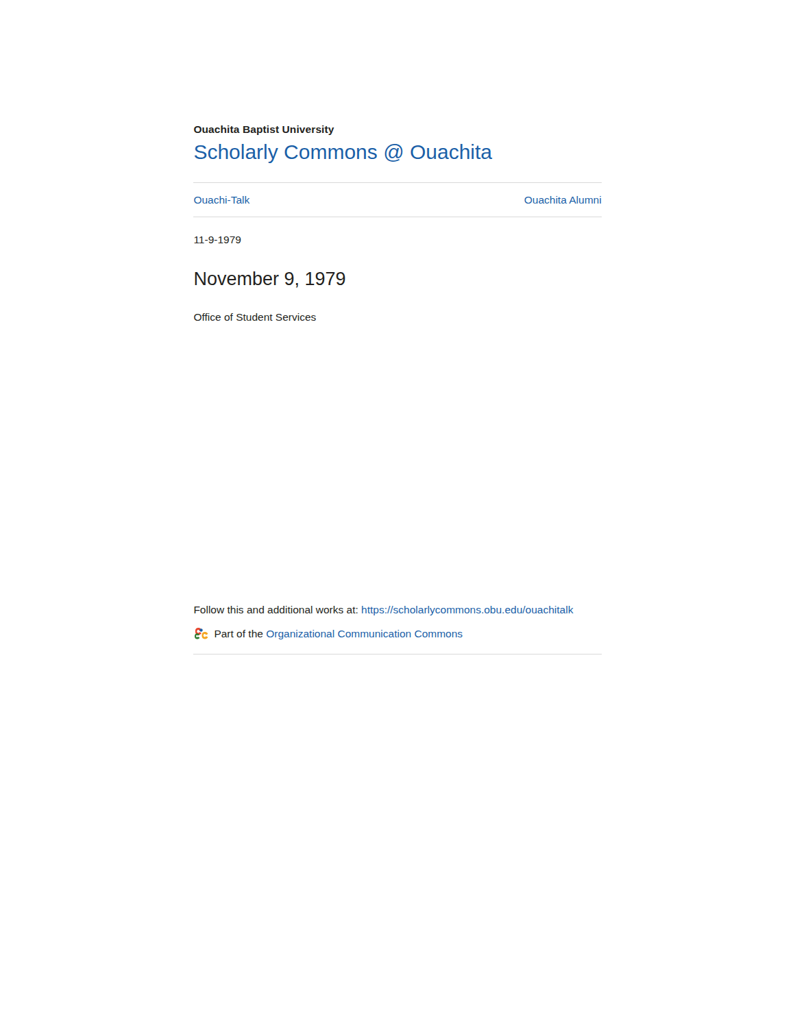Ouachita Baptist University
Scholarly Commons @ Ouachita
Ouachi-Talk Ouachita Alumni
11-9-1979
November 9, 1979
Office of Student Services
Follow this and additional works at: https://scholarlycommons.obu.edu/ouachitalk
Part of the Organizational Communication Commons